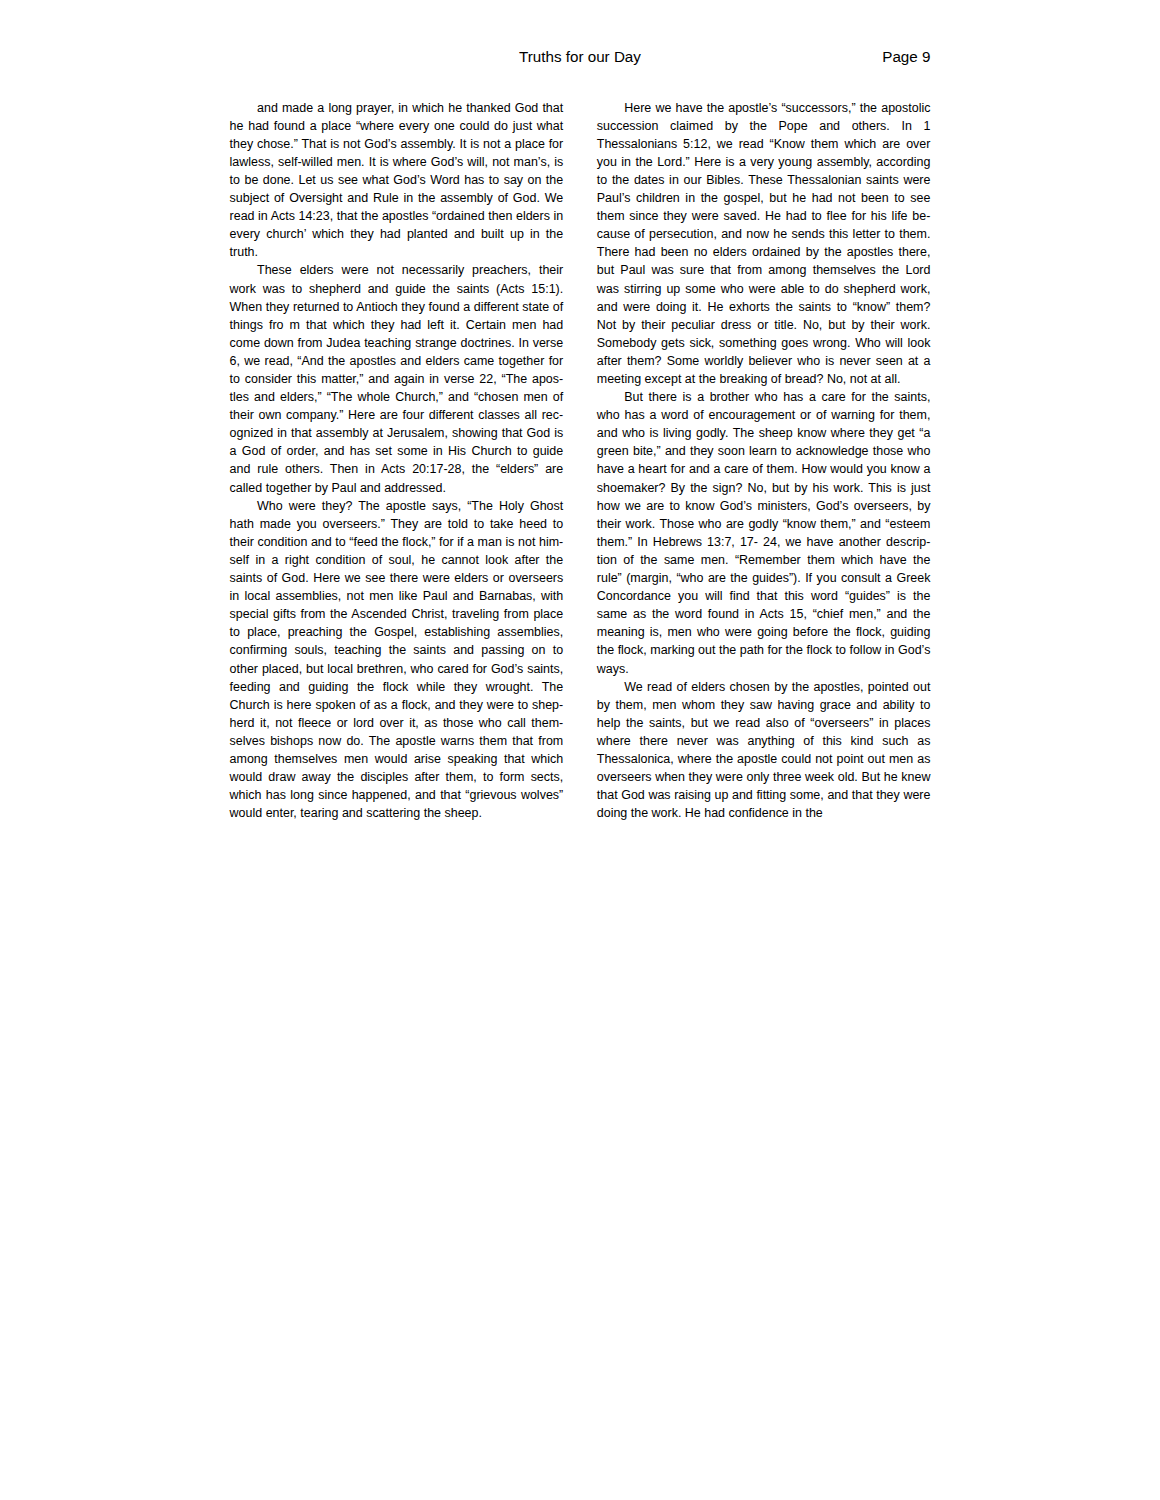Truths for our Day Page 9
and made a long prayer, in which he thanked God that he had found a place “where every one could do just what they chose.” That is not God’s assembly. It is not a place for lawless, self-willed men. It is where God’s will, not man’s, is to be done. Let us see what God’s Word has to say on the subject of Oversight and Rule in the assembly of God. We read in Acts 14:23, that the apostles “ordained then elders in every church’ which they had planted and built up in the truth.
These elders were not necessarily preachers, their work was to shepherd and guide the saints (Acts 15:1). When they returned to Antioch they found a different state of things fro m that which they had left it. Certain men had come down from Judea teaching strange doctrines. In verse 6, we read, “And the apostles and elders came together for to consider this matter,” and again in verse 22, “The apostles and elders,” “The whole Church,” and “chosen men of their own company.” Here are four different classes all recognized in that assembly at Jerusalem, showing that God is a God of order, and has set some in His Church to guide and rule others. Then in Acts 20:17-28, the “elders” are called together by Paul and addressed.
Who were they? The apostle says, “The Holy Ghost hath made you overseers.” They are told to take heed to their condition and to “feed the flock,” for if a man is not himself in a right condition of soul, he cannot look after the saints of God. Here we see there were elders or overseers in local assemblies, not men like Paul and Barnabas, with special gifts from the Ascended Christ, traveling from place to place, preaching the Gospel, establishing assemblies, confirming souls, teaching the saints and passing on to other placed, but local brethren, who cared for God’s saints, feeding and guiding the flock while they wrought. The Church is here spoken of as a flock, and they were to shepherd it, not fleece or lord over it, as those who call themselves bishops now do. The apostle warns them that from among themselves men would arise speaking that which would draw away the disciples after them, to form sects, which has long since happened, and that “grievous wolves” would enter, tearing and scattering the sheep.
Here we have the apostle’s “successors,” the apostolic succession claimed by the Pope and others. In 1 Thessalonians 5:12, we read “Know them which are over you in the Lord.” Here is a very young assembly, according to the dates in our Bibles. These Thessalonian saints were Paul’s children in the gospel, but he had not been to see them since they were saved. He had to flee for his life because of persecution, and now he sends this letter to them. There had been no elders ordained by the apostles there, but Paul was sure that from among themselves the Lord was stirring up some who were able to do shepherd work, and were doing it. He exhorts the saints to “know” them? Not by their peculiar dress or title. No, but by their work. Somebody gets sick, something goes wrong. Who will look after them? Some worldly believer who is never seen at a meeting except at the breaking of bread? No, not at all.
But there is a brother who has a care for the saints, who has a word of encouragement or of warning for them, and who is living godly. The sheep know where they get “a green bite,” and they soon learn to acknowledge those who have a heart for and a care of them. How would you know a shoemaker? By the sign? No, but by his work. This is just how we are to know God’s ministers, God’s overseers, by their work. Those who are godly “know them,” and “esteem them.” In Hebrews 13:7, 17- 24, we have another description of the same men. “Remember them which have the rule” (margin, “who are the guides”). If you consult a Greek Concordance you will find that this word “guides” is the same as the word found in Acts 15, “chief men,” and the meaning is, men who were going before the flock, guiding the flock, marking out the path for the flock to follow in God’s ways.
We read of elders chosen by the apostles, pointed out by them, men whom they saw having grace and ability to help the saints, but we read also of “overseers” in places where there never was anything of this kind such as Thessalonica, where the apostle could not point out men as overseers when they were only three week old. But he knew that God was raising up and fitting some, and that they were doing the work. He had confidence in the